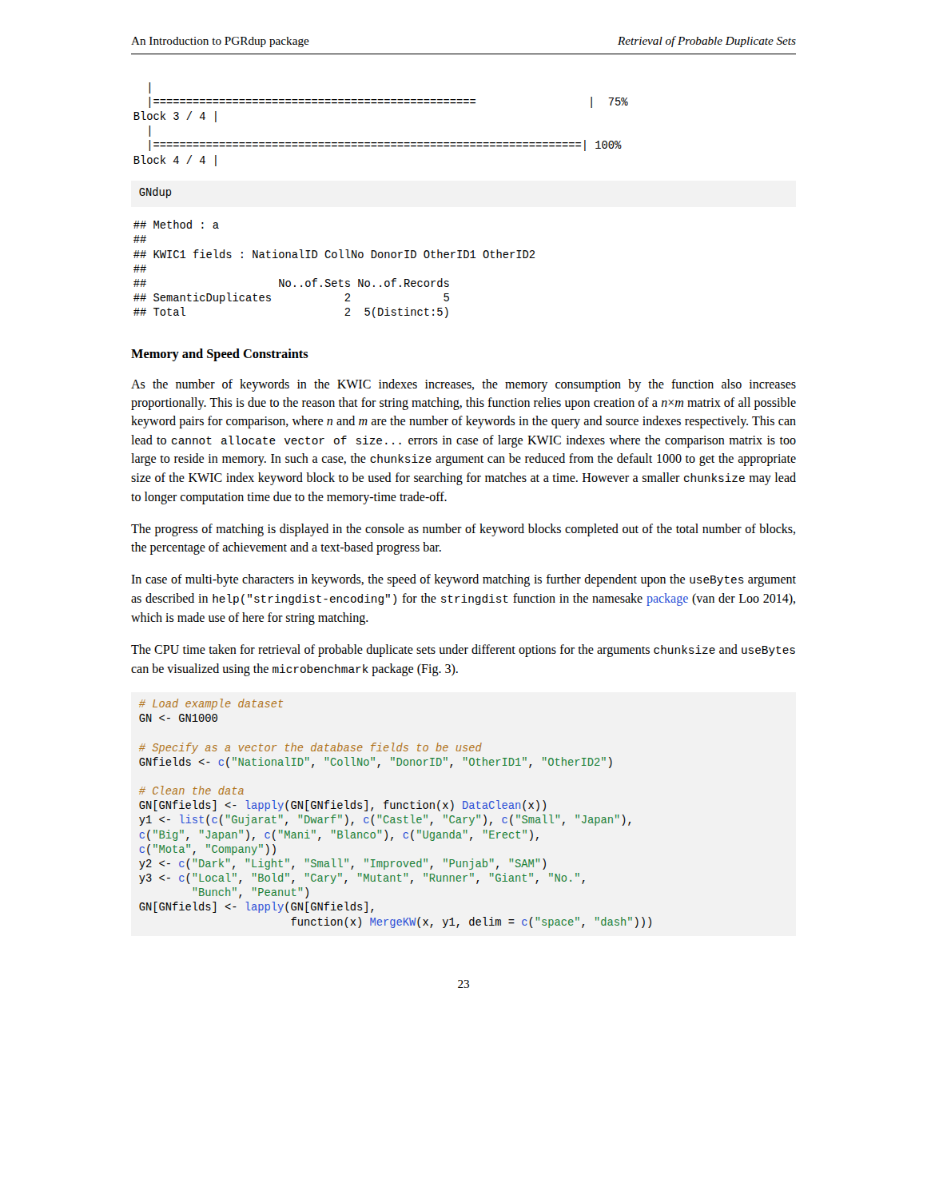An Introduction to PGRdup package Retrieval of Probable Duplicate Sets
  |
  |=================================================                 |  75%
Block 3 / 4 |
  |
  |=================================================================| 100%
Block 4 / 4 |
GNdup
## Method : a
##
## KWIC1 fields : NationalID CollNo DonorID OtherID1 OtherID2
##
##                    No..of.Sets No..of.Records
## SemanticDuplicates           2              5
## Total                        2  5(Distinct:5)
Memory and Speed Constraints
As the number of keywords in the KWIC indexes increases, the memory consumption by the function also increases proportionally. This is due to the reason that for string matching, this function relies upon creation of a n×m matrix of all possible keyword pairs for comparison, where n and m are the number of keywords in the query and source indexes respectively. This can lead to cannot allocate vector of size... errors in case of large KWIC indexes where the comparison matrix is too large to reside in memory. In such a case, the chunksize argument can be reduced from the default 1000 to get the appropriate size of the KWIC index keyword block to be used for searching for matches at a time. However a smaller chunksize may lead to longer computation time due to the memory-time trade-off.
The progress of matching is displayed in the console as number of keyword blocks completed out of the total number of blocks, the percentage of achievement and a text-based progress bar.
In case of multi-byte characters in keywords, the speed of keyword matching is further dependent upon the useBytes argument as described in help("stringdist-encoding") for the stringdist function in the namesake package (van der Loo 2014), which is made use of here for string matching.
The CPU time taken for retrieval of probable duplicate sets under different options for the arguments chunksize and useBytes can be visualized using the microbenchmark package (Fig. 3).
# Load example dataset
GN <- GN1000

# Specify as a vector the database fields to be used
GNfields <- c("NationalID", "CollNo", "DonorID", "OtherID1", "OtherID2")

# Clean the data
GN[GNfields] <- lapply(GN[GNfields], function(x) DataClean(x))
y1 <- list(c("Gujarat", "Dwarf"), c("Castle", "Cary"), c("Small", "Japan"),
c("Big", "Japan"), c("Mani", "Blanco"), c("Uganda", "Erect"),
c("Mota", "Company"))
y2 <- c("Dark", "Light", "Small", "Improved", "Punjab", "SAM")
y3 <- c("Local", "Bold", "Cary", "Mutant", "Runner", "Giant", "No.",
        "Bunch", "Peanut")
GN[GNfields] <- lapply(GN[GNfields],
                       function(x) MergeKW(x, y1, delim = c("space", "dash")))
23